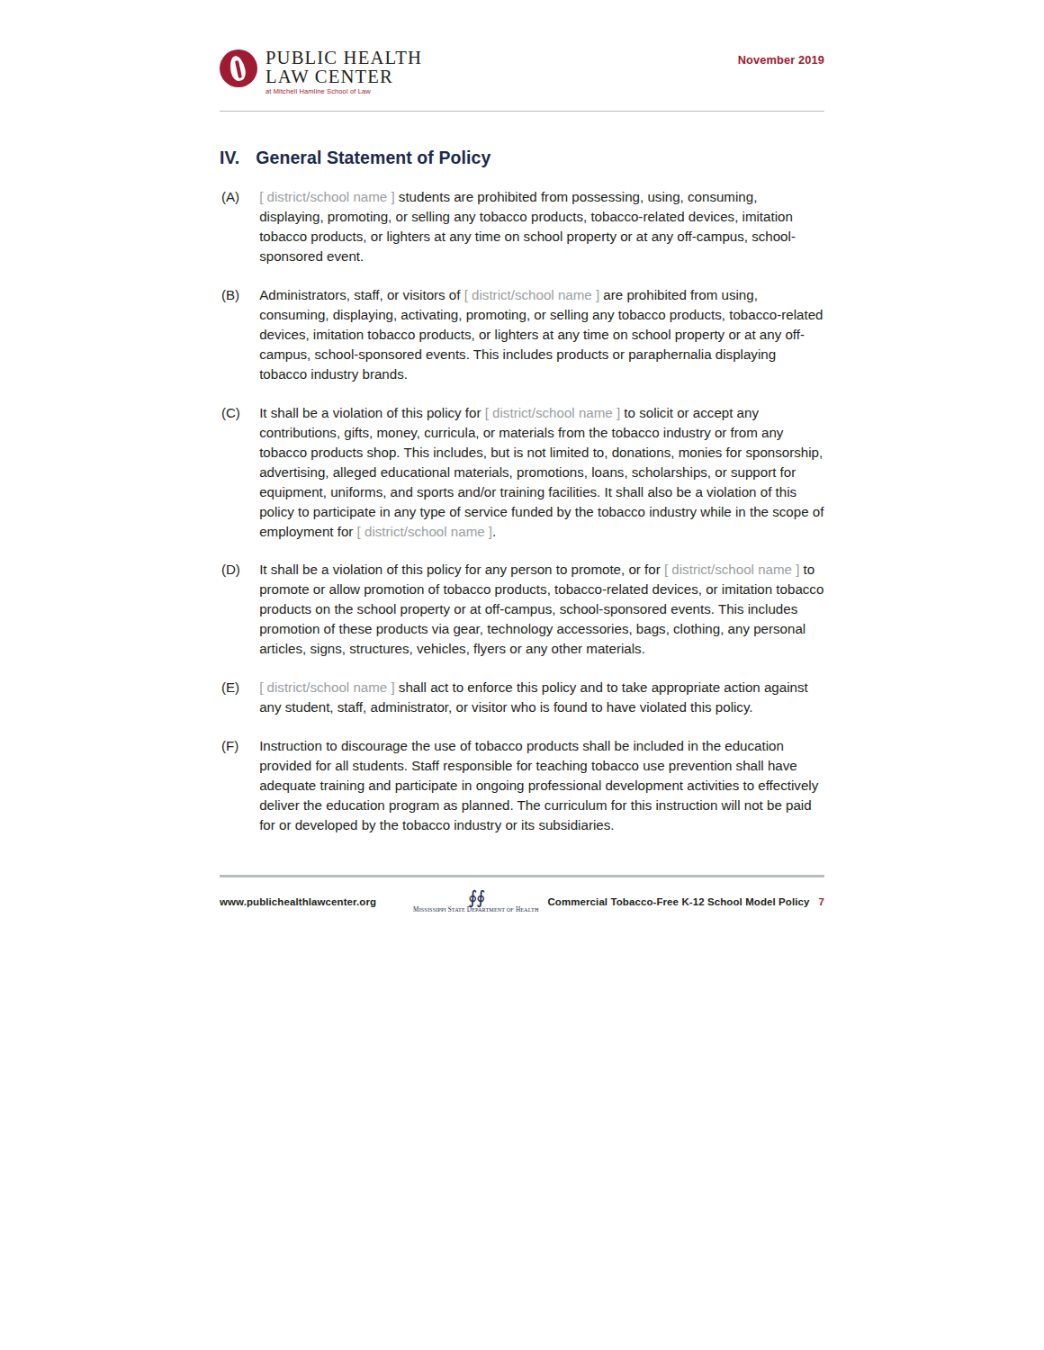PUBLIC HEALTH LAW CENTER at Mitchell Hamline School of Law
November 2019
IV. General Statement of Policy
(A) [ district/school name ] students are prohibited from possessing, using, consuming, displaying, promoting, or selling any tobacco products, tobacco-related devices, imitation tobacco products, or lighters at any time on school property or at any off-campus, school-sponsored event.
(B) Administrators, staff, or visitors of [ district/school name ] are prohibited from using, consuming, displaying, activating, promoting, or selling any tobacco products, tobacco-related devices, imitation tobacco products, or lighters at any time on school property or at any off-campus, school-sponsored events. This includes products or paraphernalia displaying tobacco industry brands.
(C) It shall be a violation of this policy for [ district/school name ] to solicit or accept any contributions, gifts, money, curricula, or materials from the tobacco industry or from any tobacco products shop. This includes, but is not limited to, donations, monies for sponsorship, advertising, alleged educational materials, promotions, loans, scholarships, or support for equipment, uniforms, and sports and/or training facilities. It shall also be a violation of this policy to participate in any type of service funded by the tobacco industry while in the scope of employment for [ district/school name ].
(D) It shall be a violation of this policy for any person to promote, or for [ district/school name ] to promote or allow promotion of tobacco products, tobacco-related devices, or imitation tobacco products on the school property or at off-campus, school-sponsored events. This includes promotion of these products via gear, technology accessories, bags, clothing, any personal articles, signs, structures, vehicles, flyers or any other materials.
(E) [ district/school name ] shall act to enforce this policy and to take appropriate action against any student, staff, administrator, or visitor who is found to have violated this policy.
(F) Instruction to discourage the use of tobacco products shall be included in the education provided for all students. Staff responsible for teaching tobacco use prevention shall have adequate training and participate in ongoing professional development activities to effectively deliver the education program as planned. The curriculum for this instruction will not be paid for or developed by the tobacco industry or its subsidiaries.
www.publichealthlawcenter.org
∮∮ MISSISSIPPI STATE DEPARTMENT OF HEALTH
Commercial Tobacco-Free K-12 School Model Policy7